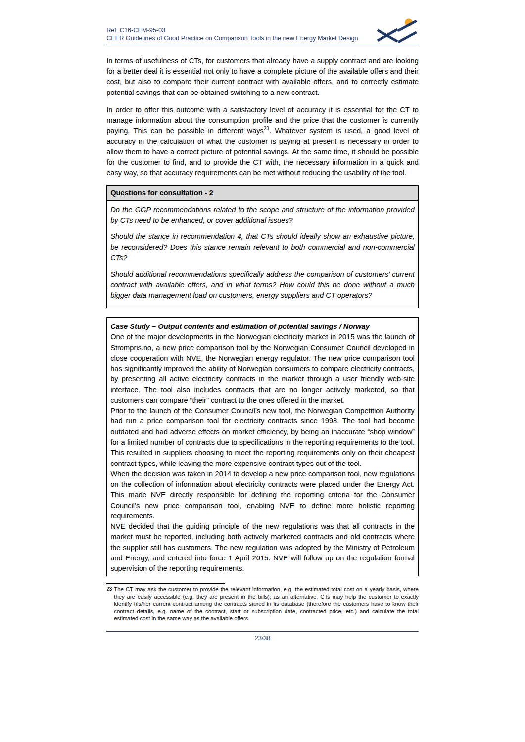Ref: C16-CEM-95-03
CEER Guidelines of Good Practice on Comparison Tools in the new Energy Market Design
In terms of usefulness of CTs, for customers that already have a supply contract and are looking for a better deal it is essential not only to have a complete picture of the available offers and their cost, but also to compare their current contract with available offers, and to correctly estimate potential savings that can be obtained switching to a new contract.
In order to offer this outcome with a satisfactory level of accuracy it is essential for the CT to manage information about the consumption profile and the price that the customer is currently paying. This can be possible in different ways23. Whatever system is used, a good level of accuracy in the calculation of what the customer is paying at present is necessary in order to allow them to have a correct picture of potential savings. At the same time, it should be possible for the customer to find, and to provide the CT with, the necessary information in a quick and easy way, so that accuracy requirements can be met without reducing the usability of the tool.
Questions for consultation - 2
Do the GGP recommendations related to the scope and structure of the information provided by CTs need to be enhanced, or cover additional issues?
Should the stance in recommendation 4, that CTs should ideally show an exhaustive picture, be reconsidered? Does this stance remain relevant to both commercial and non-commercial CTs?
Should additional recommendations specifically address the comparison of customers’ current contract with available offers, and in what terms? How could this be done without a much bigger data management load on customers, energy suppliers and CT operators?
Case Study – Output contents and estimation of potential savings / Norway
One of the major developments in the Norwegian electricity market in 2015 was the launch of Strompris.no, a new price comparison tool by the Norwegian Consumer Council developed in close cooperation with NVE, the Norwegian energy regulator. The new price comparison tool has significantly improved the ability of Norwegian consumers to compare electricity contracts, by presenting all active electricity contracts in the market through a user friendly web-site interface. The tool also includes contracts that are no longer actively marketed, so that customers can compare “their” contract to the ones offered in the market.
Prior to the launch of the Consumer Council’s new tool, the Norwegian Competition Authority had run a price comparison tool for electricity contracts since 1998. The tool had become outdated and had adverse effects on market efficiency, by being an inaccurate “shop window” for a limited number of contracts due to specifications in the reporting requirements to the tool. This resulted in suppliers choosing to meet the reporting requirements only on their cheapest contract types, while leaving the more expensive contract types out of the tool.
When the decision was taken in 2014 to develop a new price comparison tool, new regulations on the collection of information about electricity contracts were placed under the Energy Act. This made NVE directly responsible for defining the reporting criteria for the Consumer Council’s new price comparison tool, enabling NVE to define more holistic reporting requirements.
NVE decided that the guiding principle of the new regulations was that all contracts in the market must be reported, including both actively marketed contracts and old contracts where the supplier still has customers. The new regulation was adopted by the Ministry of Petroleum and Energy, and entered into force 1 April 2015. NVE will follow up on the regulation formal supervision of the reporting requirements.
23 The CT may ask the customer to provide the relevant information, e.g. the estimated total cost on a yearly basis, where they are easily accessible (e.g. they are present in the bills); as an alternative, CTs may help the customer to exactly identify his/her current contract among the contracts stored in its database (therefore the customers have to know their contract details, e.g. name of the contract, start or subscription date, contracted price, etc.) and calculate the total estimated cost in the same way as the available offers.
23/38